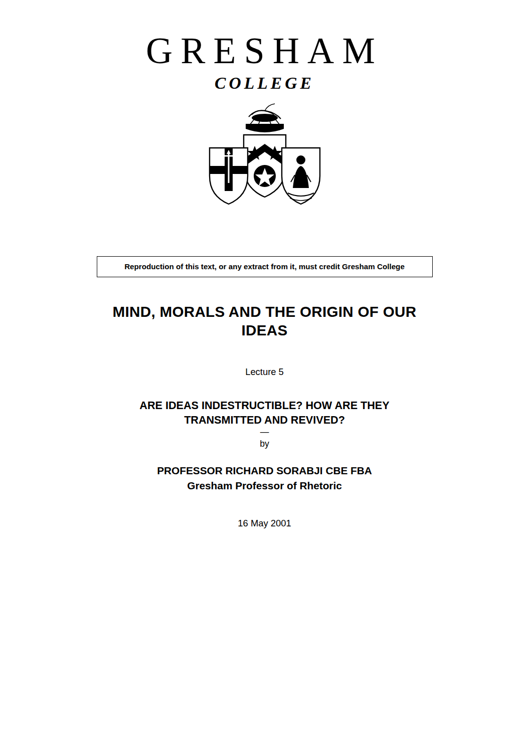GRESHAM
COLLEGE
Reproduction of this text, or any extract from it, must credit Gresham College
MIND, MORALS AND THE ORIGIN OF OUR
IDEAS
Lecture 5
ARE IDEAS INDESTRUCTIBLE? HOW ARE THEY
TRANSMITTED AND REVIVED?
—
by
PROFESSOR RICHARD SORABJI CBE FBA Gresham Professor of Rhetoric
16 May 2001